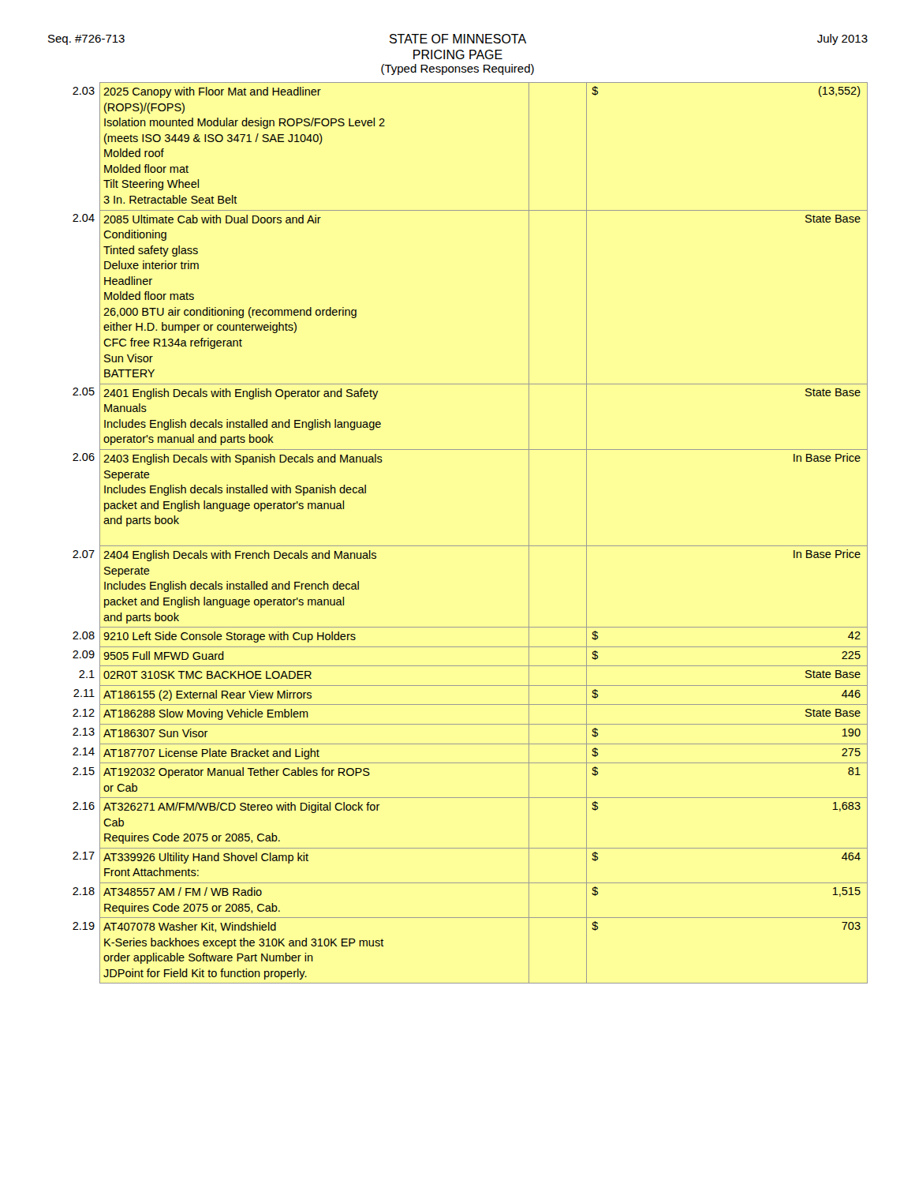Seq. #726-713
July 2013
STATE OF MINNESOTA
PRICING PAGE
(Typed Responses Required)
| 2.03 | 2025 Canopy with Floor Mat and Headliner (ROPS)/(FOPS) Isolation mounted Modular design ROPS/FOPS Level 2 (meets ISO 3449 & ISO 3471 / SAE J1040) Molded roof Molded floor mat Tilt Steering Wheel 3 In. Retractable Seat Belt | | $ (13,552) |
| 2.04 | 2085 Ultimate Cab with Dual Doors and Air Conditioning Tinted safety glass Deluxe interior trim Headliner Molded floor mats 26,000 BTU air conditioning (recommend ordering either H.D. bumper or counterweights) CFC free R134a refrigerant Sun Visor BATTERY | | State Base |
| 2.05 | 2401 English Decals with English Operator and Safety Manuals Includes English decals installed and English language operator's manual and parts book | | State Base |
| 2.06 | 2403 English Decals with Spanish Decals and Manuals Seperate Includes English decals installed with Spanish decal packet and English language operator's manual and parts book | | In Base Price |
| 2.07 | 2404 English Decals with French Decals and Manuals Seperate Includes English decals installed and French decal packet and English language operator's manual and parts book | | In Base Price |
| 2.08 | 9210 Left Side Console Storage with Cup Holders | | $ 42 |
| 2.09 | 9505 Full MFWD Guard | | $ 225 |
| 2.1 | 02R0T 310SK TMC BACKHOE LOADER | | State Base |
| 2.11 | AT186155 (2) External Rear View Mirrors | | $ 446 |
| 2.12 | AT186288 Slow Moving Vehicle Emblem | | State Base |
| 2.13 | AT186307 Sun Visor | | $ 190 |
| 2.14 | AT187707 License Plate Bracket and Light | | $ 275 |
| 2.15 | AT192032 Operator Manual Tether Cables for ROPS or Cab | | $ 81 |
| 2.16 | AT326271 AM/FM/WB/CD Stereo with Digital Clock for Cab Requires Code 2075 or 2085, Cab. | | $ 1,683 |
| 2.17 | AT339926 Ultility Hand Shovel Clamp kit Front Attachments: | | $ 464 |
| 2.18 | AT348557 AM / FM / WB Radio Requires Code 2075 or 2085, Cab. | | $ 1,515 |
| 2.19 | AT407078 Washer Kit, Windshield K-Series backhoes except the 310K and 310K EP must order applicable Software Part Number in JDPoint for Field Kit to function properly. | | $ 703 |